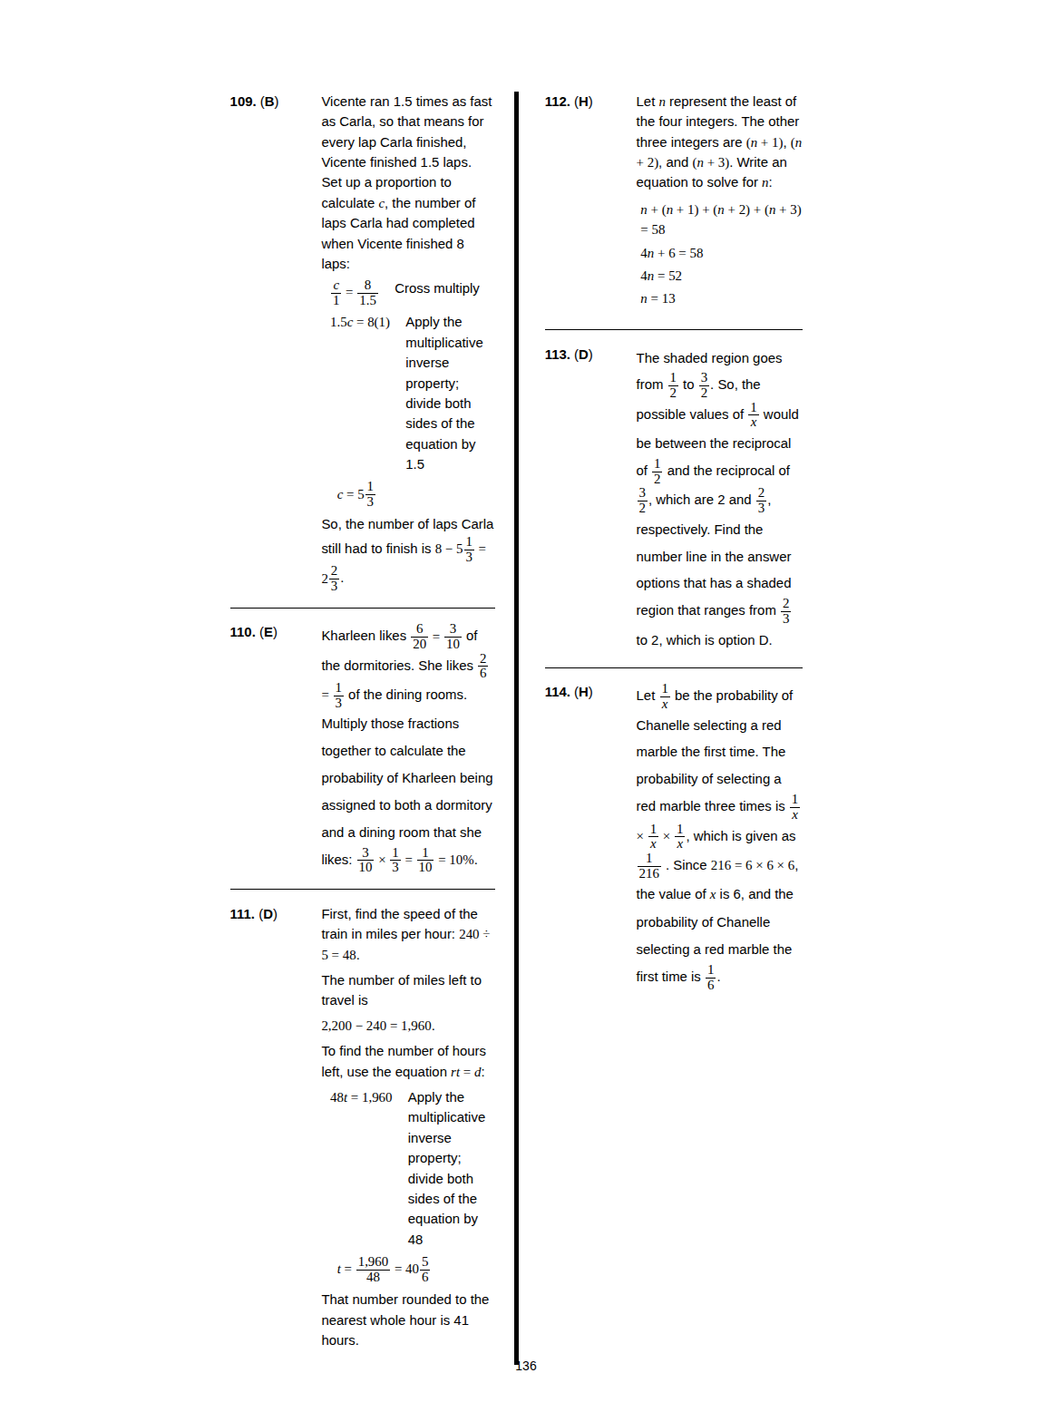109. (B)
Vicente ran 1.5 times as fast as Carla, so that means for every lap Carla finished, Vicente finished 1.5 laps. Set up a proportion to calculate c, the number of laps Carla had completed when Vicente finished 8 laps:
c 1 = 81.5
Cross multiply
1.5c = 8(1)
Apply the multiplicative inverse property; divide both sides of the equation by 1.5
c = 513
So, the number of laps Carla still had to finish is 8 − 513 = 223.
110. (E)
Kharleen likes 620 = 310 of the dormitories. She likes 26 = 13 of the dining rooms. Multiply those fractions together to calculate the probability of Kharleen being assigned to both a dormitory and a dining room that she likes: 310 × 13 = 110 = 10%.
111. (D)
First, find the speed of the train in miles per hour: 240 ÷ 5 = 48.
The number of miles left to travel is
2,200 − 240 = 1,960.
To find the number of hours left, use the equation rt = d:
48t = 1,960
Apply the multiplicative inverse property; divide both sides of the equation by 48
t = 1,96048 = 4056
That number rounded to the nearest whole hour is 41 hours.
112. (H)
Let n represent the least of the four integers. The other three integers are (n + 1), (n + 2), and (n + 3). Write an equation to solve for n:
n + (n + 1) + (n + 2) + (n + 3) = 58
4n + 6 = 58
4n = 52
n = 13
113. (D)
The shaded region goes from 12 to 32. So, the possible values of 1 x would be between the reciprocal of 12 and the reciprocal of 32, which are 2 and 23, respectively. Find the number line in the answer options that has a shaded region that ranges from 23 to 2, which is option D.
114. (H)
Let 1 x be the probability of Chanelle selecting a red marble the first time. The probability of selecting a red marble three times is 1 x × 1 x × 1 x, which is given as 1216 . Since 216 = 6 × 6 × 6, the value of x is 6, and the probability of Chanelle selecting a red marble the first time is 16.
136